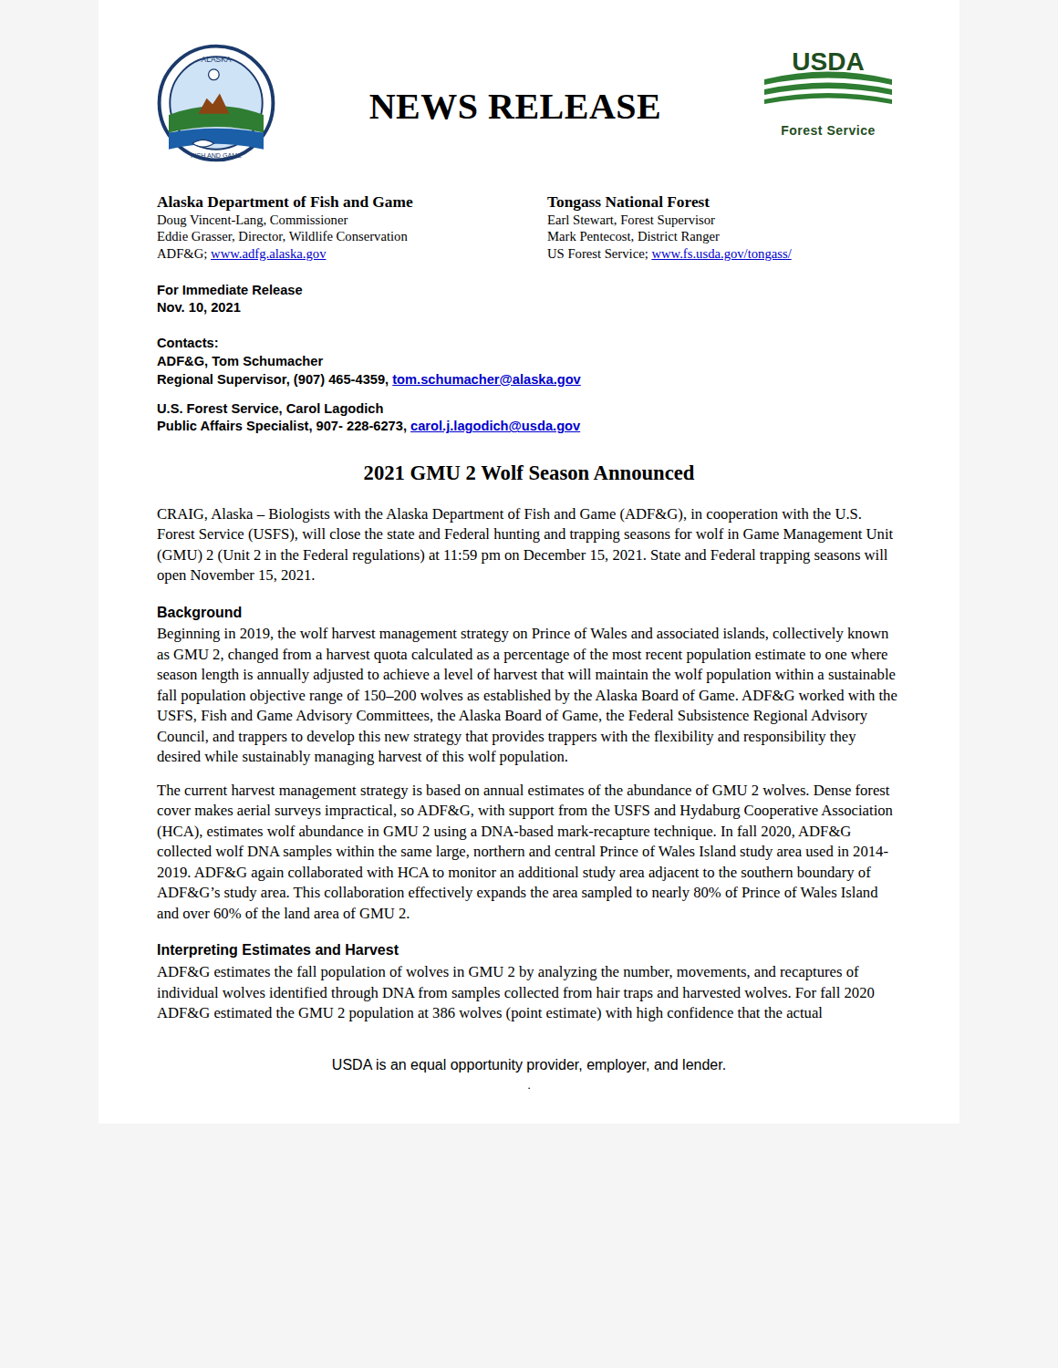NEWS RELEASE
Forest Service
Alaska Department of Fish and Game
Doug Vincent-Lang, Commissioner
Eddie Grasser, Director, Wildlife Conservation
ADF&G; www.adfg.alaska.gov
Tongass National Forest
Earl Stewart, Forest Supervisor
Mark Pentecost, District Ranger
US Forest Service; www.fs.usda.gov/tongass/
For Immediate Release
Nov. 10, 2021
Contacts:
ADF&G, Tom Schumacher
Regional Supervisor, (907) 465-4359, tom.schumacher@alaska.gov
U.S. Forest Service, Carol Lagodich
Public Affairs Specialist, 907- 228-6273, carol.j.lagodich@usda.gov
2021 GMU 2 Wolf Season Announced
CRAIG, Alaska – Biologists with the Alaska Department of Fish and Game (ADF&G), in cooperation with the U.S. Forest Service (USFS), will close the state and Federal hunting and trapping seasons for wolf in Game Management Unit (GMU) 2 (Unit 2 in the Federal regulations) at 11:59 pm on December 15, 2021. State and Federal trapping seasons will open November 15, 2021.
Background
Beginning in 2019, the wolf harvest management strategy on Prince of Wales and associated islands, collectively known as GMU 2, changed from a harvest quota calculated as a percentage of the most recent population estimate to one where season length is annually adjusted to achieve a level of harvest that will maintain the wolf population within a sustainable fall population objective range of 150–200 wolves as established by the Alaska Board of Game. ADF&G worked with the USFS, Fish and Game Advisory Committees, the Alaska Board of Game, the Federal Subsistence Regional Advisory Council, and trappers to develop this new strategy that provides trappers with the flexibility and responsibility they desired while sustainably managing harvest of this wolf population.
The current harvest management strategy is based on annual estimates of the abundance of GMU 2 wolves. Dense forest cover makes aerial surveys impractical, so ADF&G, with support from the USFS and Hydaburg Cooperative Association (HCA), estimates wolf abundance in GMU 2 using a DNA-based mark-recapture technique. In fall 2020, ADF&G collected wolf DNA samples within the same large, northern and central Prince of Wales Island study area used in 2014-2019. ADF&G again collaborated with HCA to monitor an additional study area adjacent to the southern boundary of ADF&G’s study area. This collaboration effectively expands the area sampled to nearly 80% of Prince of Wales Island and over 60% of the land area of GMU 2.
Interpreting Estimates and Harvest
ADF&G estimates the fall population of wolves in GMU 2 by analyzing the number, movements, and recaptures of individual wolves identified through DNA from samples collected from hair traps and harvested wolves. For fall 2020 ADF&G estimated the GMU 2 population at 386 wolves (point estimate) with high confidence that the actual
USDA is an equal opportunity provider, employer, and lender.
.